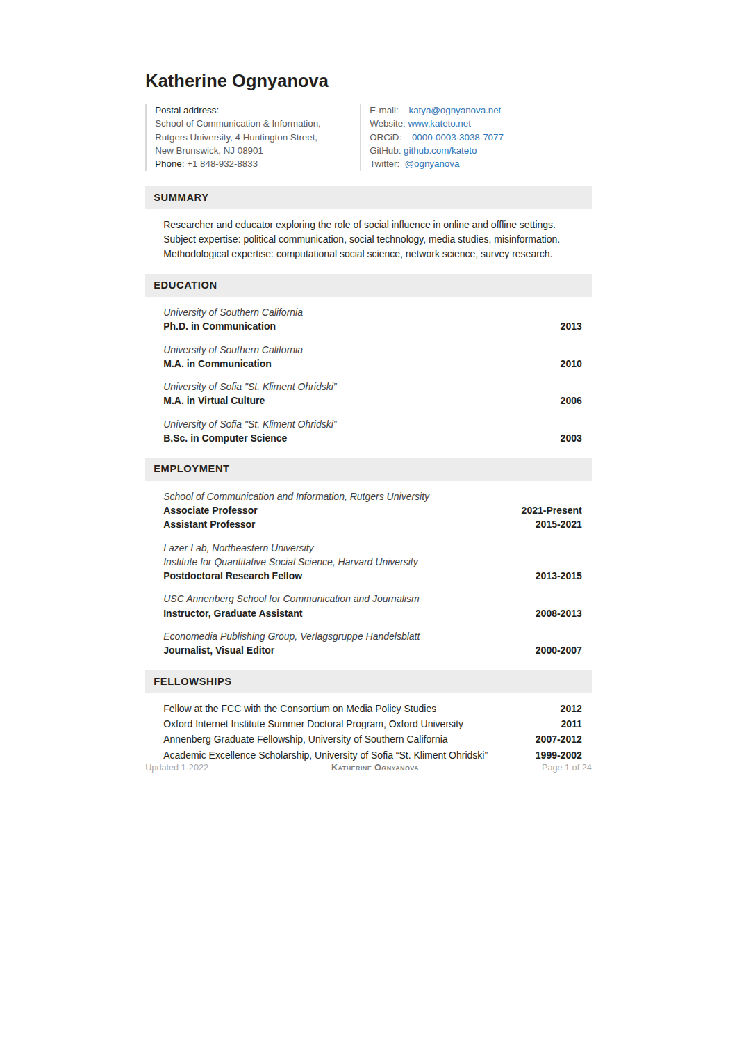Katherine Ognyanova
Postal address:
School of Communication & Information,
Rutgers University, 4 Huntington Street,
New Brunswick, NJ 08901
Phone: +1 848-932-8833
E-mail: katya@ognyanova.net
Website: www.kateto.net
ORCiD: 0000-0003-3038-7077
GitHub: github.com/kateto
Twitter: @ognyanova
SUMMARY
Researcher and educator exploring the role of social influence in online and offline settings.
Subject expertise: political communication, social technology, media studies, misinformation.
Methodological expertise: computational social science, network science, survey research.
EDUCATION
University of Southern California
Ph.D. in Communication 2013
University of Southern California
M.A. in Communication 2010
University of Sofia "St. Kliment Ohridski”
M.A. in Virtual Culture 2006
University of Sofia "St. Kliment Ohridski”
B.Sc. in Computer Science 2003
EMPLOYMENT
School of Communication and Information, Rutgers University
Associate Professor 2021-Present
Assistant Professor 2015-2021
Lazer Lab, Northeastern University
Institute for Quantitative Social Science, Harvard University
Postdoctoral Research Fellow 2013-2015
USC Annenberg School for Communication and Journalism
Instructor, Graduate Assistant 2008-2013
Economedia Publishing Group, Verlagsgruppe Handelsblatt
Journalist, Visual Editor 2000-2007
FELLOWSHIPS
Fellow at the FCC with the Consortium on Media Policy Studies 2012
Oxford Internet Institute Summer Doctoral Program, Oxford University 2011
Annenberg Graduate Fellowship, University of Southern California 2007-2012
Academic Excellence Scholarship, University of Sofia “St. Kliment Ohridski”1999-2002
Updated 1-2022
Katherine Ognyanova
Page 1 of 24